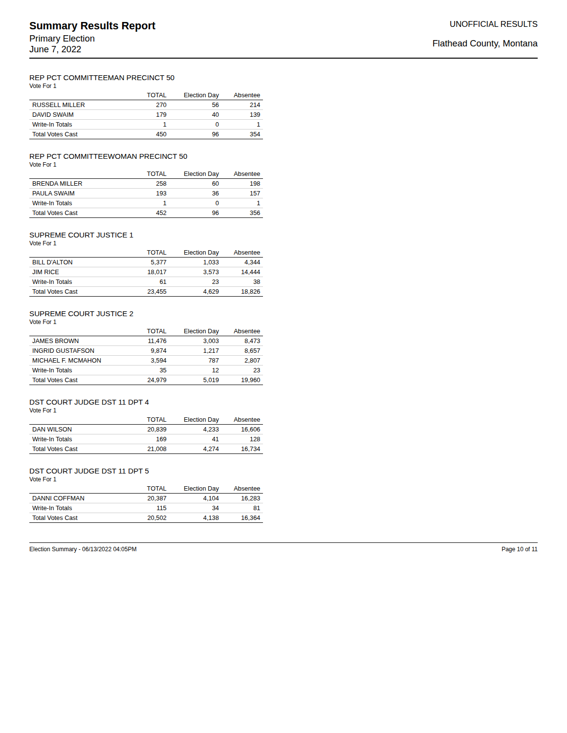Summary Results Report
Primary Election
June 7, 2022
UNOFFICIAL RESULTS
Flathead County, Montana
REP PCT COMMITTEEMAN PRECINCT 50
Vote For 1
| | TOTAL | Election Day | Absentee |
| --- | --- | --- | --- |
| RUSSELL MILLER | 270 | 56 | 214 |
| DAVID SWAIM | 179 | 40 | 139 |
| Write-In Totals | 1 | 0 | 1 |
| Total Votes Cast | 450 | 96 | 354 |
REP PCT COMMITTEEWOMAN PRECINCT 50
Vote For 1
| | TOTAL | Election Day | Absentee |
| --- | --- | --- | --- |
| BRENDA MILLER | 258 | 60 | 198 |
| PAULA SWAIM | 193 | 36 | 157 |
| Write-In Totals | 1 | 0 | 1 |
| Total Votes Cast | 452 | 96 | 356 |
SUPREME COURT JUSTICE 1
Vote For 1
| | TOTAL | Election Day | Absentee |
| --- | --- | --- | --- |
| BILL D'ALTON | 5,377 | 1,033 | 4,344 |
| JIM RICE | 18,017 | 3,573 | 14,444 |
| Write-In Totals | 61 | 23 | 38 |
| Total Votes Cast | 23,455 | 4,629 | 18,826 |
SUPREME COURT JUSTICE 2
Vote For 1
| | TOTAL | Election Day | Absentee |
| --- | --- | --- | --- |
| JAMES BROWN | 11,476 | 3,003 | 8,473 |
| INGRID GUSTAFSON | 9,874 | 1,217 | 8,657 |
| MICHAEL F. MCMAHON | 3,594 | 787 | 2,807 |
| Write-In Totals | 35 | 12 | 23 |
| Total Votes Cast | 24,979 | 5,019 | 19,960 |
DST COURT JUDGE DST 11 DPT 4
Vote For 1
| | TOTAL | Election Day | Absentee |
| --- | --- | --- | --- |
| DAN WILSON | 20,839 | 4,233 | 16,606 |
| Write-In Totals | 169 | 41 | 128 |
| Total Votes Cast | 21,008 | 4,274 | 16,734 |
DST COURT JUDGE DST 11 DPT 5
Vote For 1
| | TOTAL | Election Day | Absentee |
| --- | --- | --- | --- |
| DANNI COFFMAN | 20,387 | 4,104 | 16,283 |
| Write-In Totals | 115 | 34 | 81 |
| Total Votes Cast | 20,502 | 4,138 | 16,364 |
Election Summary - 06/13/2022 04:05PM Page 10 of 11